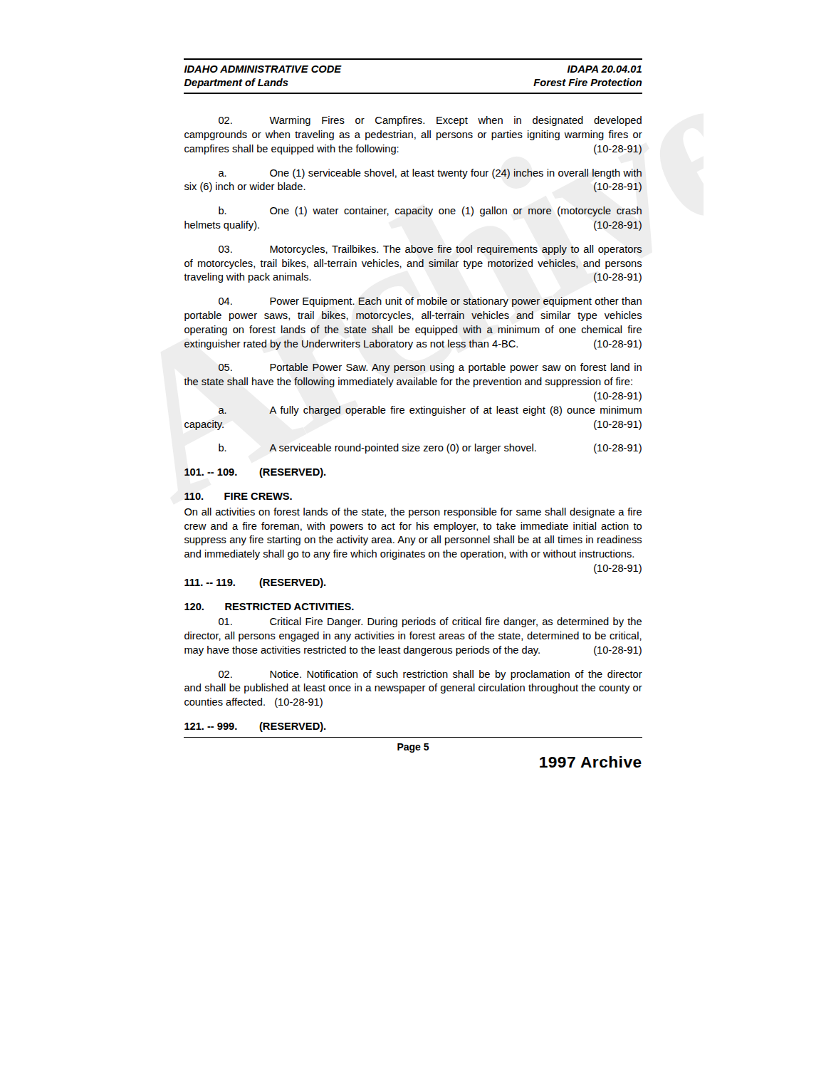Archive
IDAHO ADMINISTRATIVE CODE
Department of Lands
IDAPA 20.04.01
Forest Fire Protection
02. Warming Fires or Campfires. Except when in designated developed campgrounds or when traveling as a pedestrian, all persons or parties igniting warming fires or campfires shall be equipped with the following:(10-28-91)
a. One (1) serviceable shovel, at least twenty four (24) inches in overall length with six (6) inch or wider blade.(10-28-91)
b. One (1) water container, capacity one (1) gallon or more (motorcycle crash helmets qualify).(10-28-91)
03. Motorcycles, Trailbikes. The above fire tool requirements apply to all operators of motorcycles, trail bikes, all-terrain vehicles, and similar type motorized vehicles, and persons traveling with pack animals.(10-28-91)
04. Power Equipment. Each unit of mobile or stationary power equipment other than portable power saws, trail bikes, motorcycles, all-terrain vehicles and similar type vehicles operating on forest lands of the state shall be equipped with a minimum of one chemical fire extinguisher rated by the Underwriters Laboratory as not less than 4-BC.(10-28-91)
05. Portable Power Saw. Any person using a portable power saw on forest land in the state shall have the following immediately available for the prevention and suppression of fire:(10-28-91)
a. A fully charged operable fire extinguisher of at least eight (8) ounce minimum capacity.(10-28-91)
b. A serviceable round-pointed size zero (0) or larger shovel.(10-28-91)
101. -- 109.(RESERVED).
110. FIRE CREWS.
On all activities on forest lands of the state, the person responsible for same shall designate a fire crew and a fire foreman, with powers to act for his employer, to take immediate initial action to suppress any fire starting on the activity area. Any or all personnel shall be at all times in readiness and immediately shall go to any fire which originates on the operation, with or without instructions.(10-28-91)
111. -- 119.(RESERVED).
120. RESTRICTED ACTIVITIES.
01. Critical Fire Danger. During periods of critical fire danger, as determined by the director, all persons engaged in any activities in forest areas of the state, determined to be critical, may have those activities restricted to the least dangerous periods of the day.(10-28-91)
02. Notice. Notification of such restriction shall be by proclamation of the director and shall be published at least once in a newspaper of general circulation throughout the county or counties affected. (10-28-91)
121. -- 999.(RESERVED).
Page 5
1997 Archive